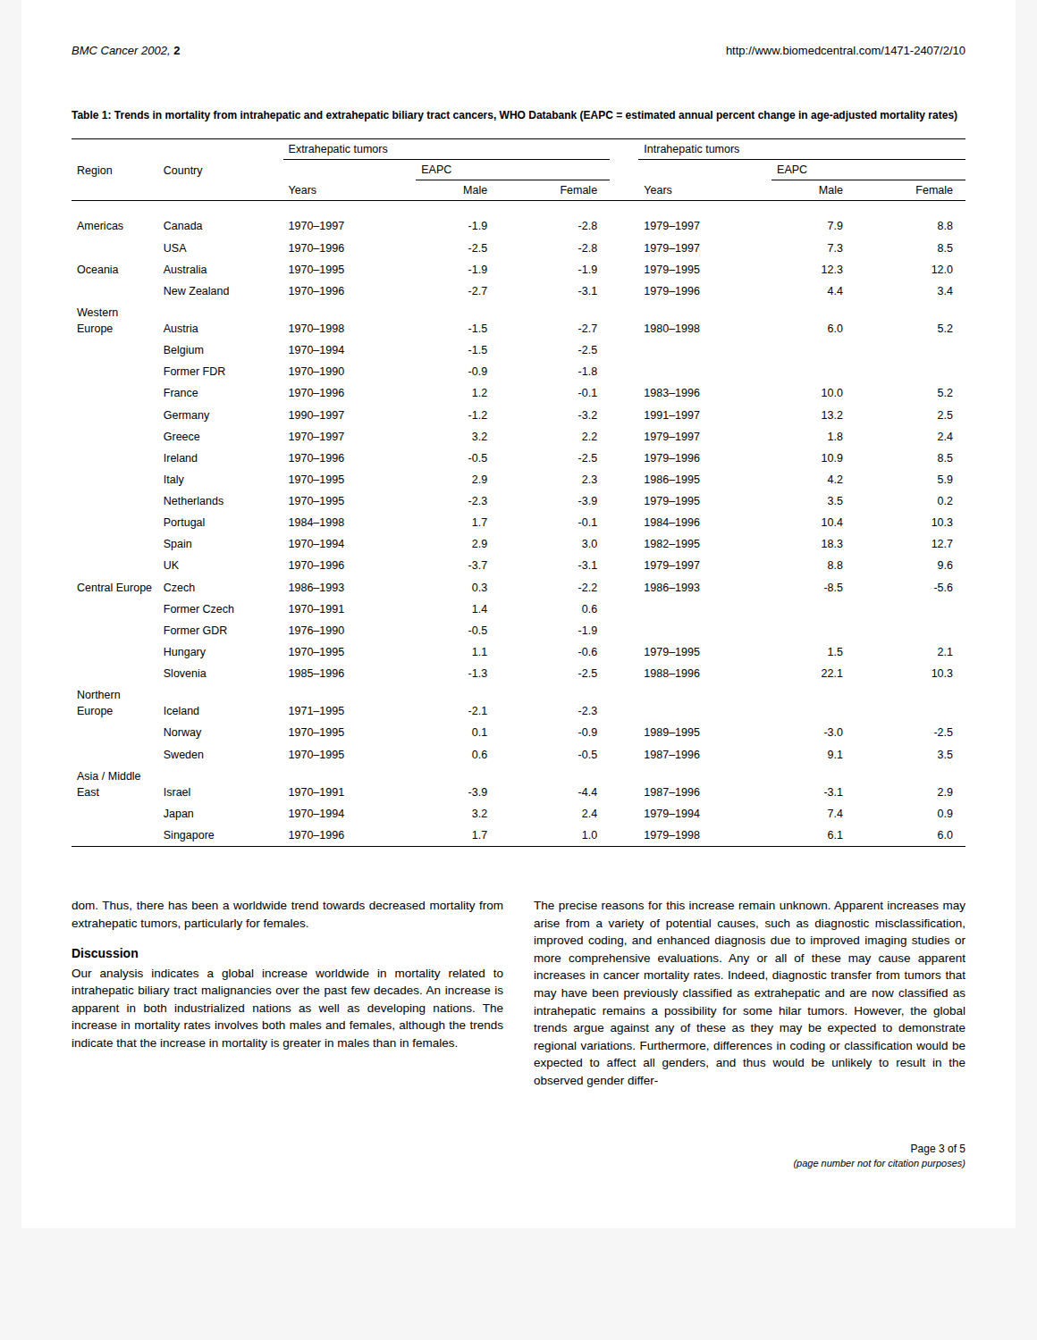BMC Cancer 2002, 2
http://www.biomedcentral.com/1471-2407/2/10
Table 1: Trends in mortality from intrahepatic and extrahepatic biliary tract cancers, WHO Databank (EAPC = estimated annual percent change in age-adjusted mortality rates)
| | | Extrahepatic tumors | | Intrahepatic tumors |
| --- | --- | --- | --- | --- |
| Region | Country | | EAPC | | | EAPC |
| | | Years | Male | Female | | Years | Male | Female |
| Americas | Canada | 1970–1997 | -1.9 | -2.8 | | 1979–1997 | 7.9 | 8.8 |
| | USA | 1970–1996 | -2.5 | -2.8 | | 1979–1997 | 7.3 | 8.5 |
| Oceania | Australia | 1970–1995 | -1.9 | -1.9 | | 1979–1995 | 12.3 | 12.0 |
| | New Zealand | 1970–1996 | -2.7 | -3.1 | | 1979–1996 | 4.4 | 3.4 |
| Western Europe | Austria | 1970–1998 | -1.5 | -2.7 | | 1980–1998 | 6.0 | 5.2 |
| | Belgium | 1970–1994 | -1.5 | -2.5 | | | | |
| | Former FDR | 1970–1990 | -0.9 | -1.8 | | | | |
| | France | 1970–1996 | 1.2 | -0.1 | | 1983–1996 | 10.0 | 5.2 |
| | Germany | 1990–1997 | -1.2 | -3.2 | | 1991–1997 | 13.2 | 2.5 |
| | Greece | 1970–1997 | 3.2 | 2.2 | | 1979–1997 | 1.8 | 2.4 |
| | Ireland | 1970–1996 | -0.5 | -2.5 | | 1979–1996 | 10.9 | 8.5 |
| | Italy | 1970–1995 | 2.9 | 2.3 | | 1986–1995 | 4.2 | 5.9 |
| | Netherlands | 1970–1995 | -2.3 | -3.9 | | 1979–1995 | 3.5 | 0.2 |
| | Portugal | 1984–1998 | 1.7 | -0.1 | | 1984–1996 | 10.4 | 10.3 |
| | Spain | 1970–1994 | 2.9 | 3.0 | | 1982–1995 | 18.3 | 12.7 |
| | UK | 1970–1996 | -3.7 | -3.1 | | 1979–1997 | 8.8 | 9.6 |
| Central Europe | Czech | 1986–1993 | 0.3 | -2.2 | | 1986–1993 | -8.5 | -5.6 |
| | Former Czech | 1970–1991 | 1.4 | 0.6 | | | | |
| | Former GDR | 1976–1990 | -0.5 | -1.9 | | | | |
| | Hungary | 1970–1995 | 1.1 | -0.6 | | 1979–1995 | 1.5 | 2.1 |
| | Slovenia | 1985–1996 | -1.3 | -2.5 | | 1988–1996 | 22.1 | 10.3 |
| Northern Europe | Iceland | 1971–1995 | -2.1 | -2.3 | | | | |
| | Norway | 1970–1995 | 0.1 | -0.9 | | 1989–1995 | -3.0 | -2.5 |
| | Sweden | 1970–1995 | 0.6 | -0.5 | | 1987–1996 | 9.1 | 3.5 |
| Asia / Middle East | Israel | 1970–1991 | -3.9 | -4.4 | | 1987–1996 | -3.1 | 2.9 |
| | Japan | 1970–1994 | 3.2 | 2.4 | | 1979–1994 | 7.4 | 0.9 |
| | Singapore | 1970–1996 | 1.7 | 1.0 | | 1979–1998 | 6.1 | 6.0 |
dom. Thus, there has been a worldwide trend towards decreased mortality from extrahepatic tumors, particularly for females.
Discussion
Our analysis indicates a global increase worldwide in mortality related to intrahepatic biliary tract malignancies over the past few decades. An increase is apparent in both industrialized nations as well as developing nations. The increase in mortality rates involves both males and females, although the trends indicate that the increase in mortality is greater in males than in females.
The precise reasons for this increase remain unknown. Apparent increases may arise from a variety of potential causes, such as diagnostic misclassification, improved coding, and enhanced diagnosis due to improved imaging studies or more comprehensive evaluations. Any or all of these may cause apparent increases in cancer mortality rates. Indeed, diagnostic transfer from tumors that may have been previously classified as extrahepatic and are now classified as intrahepatic remains a possibility for some hilar tumors. However, the global trends argue against any of these as they may be expected to demonstrate regional variations. Furthermore, differences in coding or classification would be expected to affect all genders, and thus would be unlikely to result in the observed gender differ-
Page 3 of 5
(page number not for citation purposes)